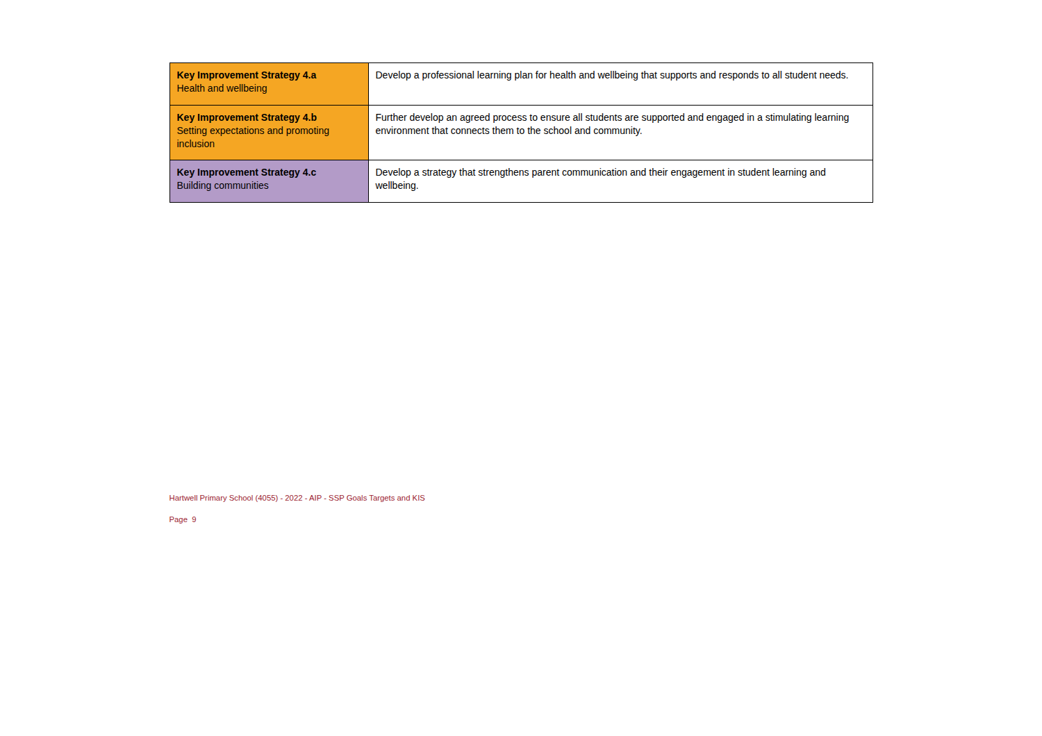| Key Improvement Strategy 4.a Health and wellbeing | Develop a professional learning plan for health and wellbeing that supports and responds to all student needs. |
| Key Improvement Strategy 4.b Setting expectations and promoting inclusion | Further develop an agreed process to ensure all students are supported and engaged in a stimulating learning environment that connects them to the school and community. |
| Key Improvement Strategy 4.c Building communities | Develop a strategy that strengthens parent communication and their engagement in student learning and wellbeing. |
Hartwell Primary School (4055) - 2022 - AIP - SSP Goals Targets and KIS
Page 9